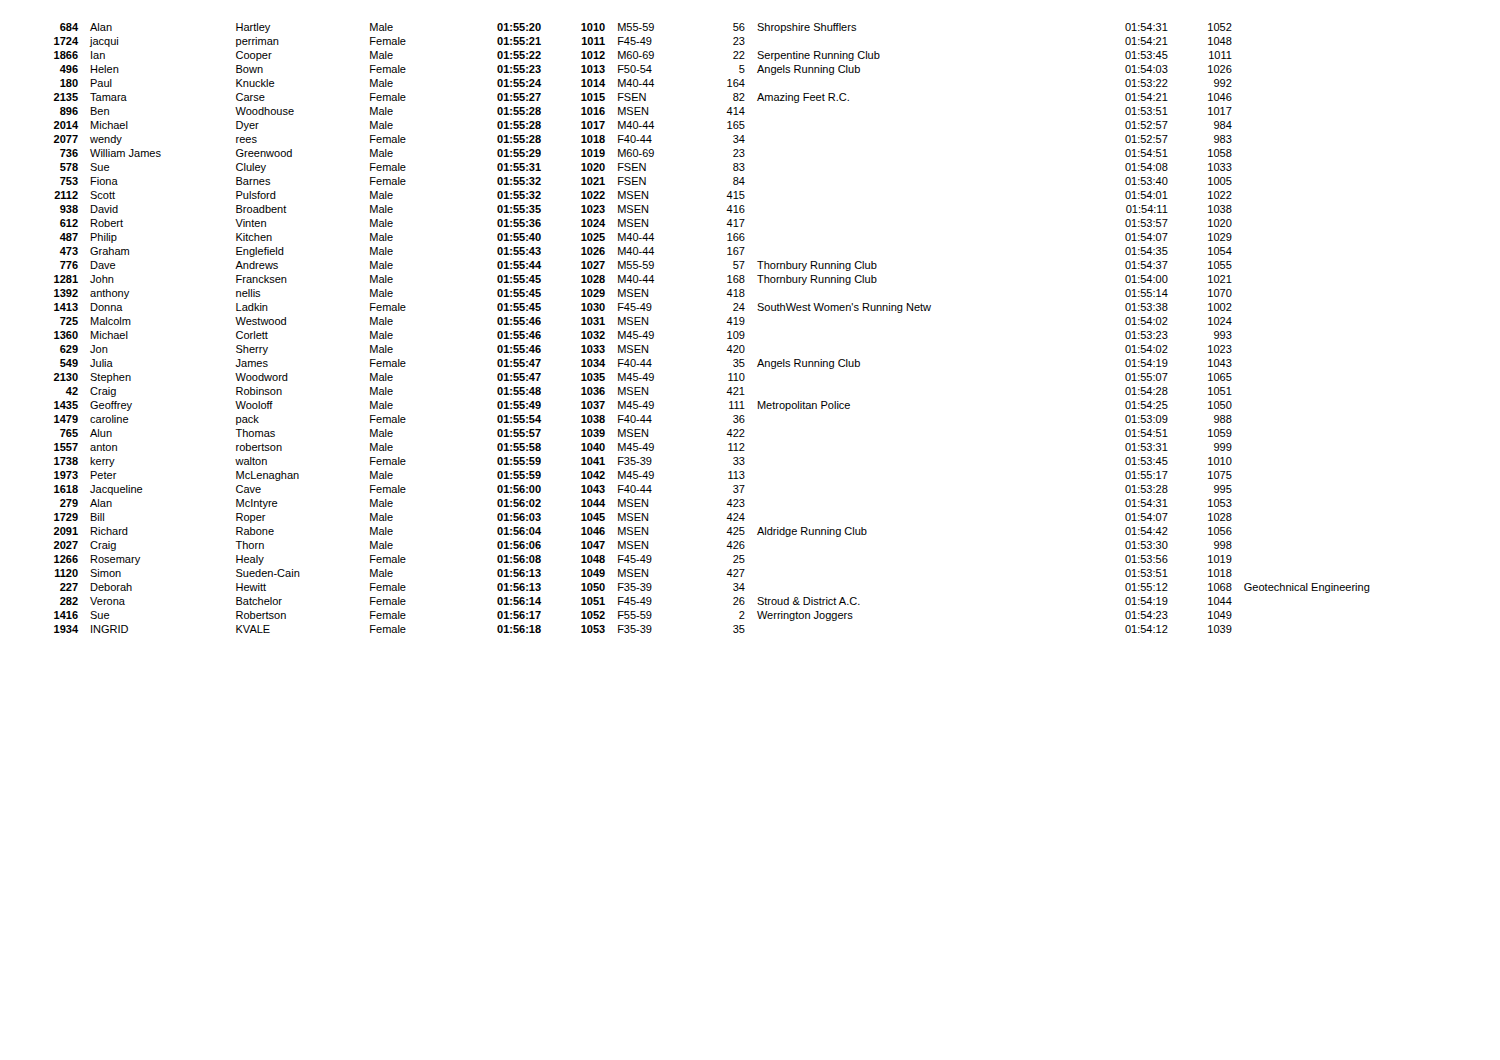| 684 | Alan | Hartley | Male | 01:55:20 | 1010 | M55-59 | 56 | Shropshire Shufflers | 01:54:31 | 1052 | |
| 1724 | jacqui | perriman | Female | 01:55:21 | 1011 | F45-49 | 23 | | 01:54:21 | 1048 | |
| 1866 | Ian | Cooper | Male | 01:55:22 | 1012 | M60-69 | 22 | Serpentine Running Club | 01:53:45 | 1011 | |
| 496 | Helen | Bown | Female | 01:55:23 | 1013 | F50-54 | 5 | Angels Running Club | 01:54:03 | 1026 | |
| 180 | Paul | Knuckle | Male | 01:55:24 | 1014 | M40-44 | 164 | | 01:53:22 | 992 | |
| 2135 | Tamara | Carse | Female | 01:55:27 | 1015 | FSEN | 82 | Amazing Feet R.C. | 01:54:21 | 1046 | |
| 896 | Ben | Woodhouse | Male | 01:55:28 | 1016 | MSEN | 414 | | 01:53:51 | 1017 | |
| 2014 | Michael | Dyer | Male | 01:55:28 | 1017 | M40-44 | 165 | | 01:52:57 | 984 | |
| 2077 | wendy | rees | Female | 01:55:28 | 1018 | F40-44 | 34 | | 01:52:57 | 983 | |
| 736 | William James | Greenwood | Male | 01:55:29 | 1019 | M60-69 | 23 | | 01:54:51 | 1058 | |
| 578 | Sue | Cluley | Female | 01:55:31 | 1020 | FSEN | 83 | | 01:54:08 | 1033 | |
| 753 | Fiona | Barnes | Female | 01:55:32 | 1021 | FSEN | 84 | | 01:53:40 | 1005 | |
| 2112 | Scott | Pulsford | Male | 01:55:32 | 1022 | MSEN | 415 | | 01:54:01 | 1022 | |
| 938 | David | Broadbent | Male | 01:55:35 | 1023 | MSEN | 416 | | 01:54:11 | 1038 | |
| 612 | Robert | Vinten | Male | 01:55:36 | 1024 | MSEN | 417 | | 01:53:57 | 1020 | |
| 487 | Philip | Kitchen | Male | 01:55:40 | 1025 | M40-44 | 166 | | 01:54:07 | 1029 | |
| 473 | Graham | Englefield | Male | 01:55:43 | 1026 | M40-44 | 167 | | 01:54:35 | 1054 | |
| 776 | Dave | Andrews | Male | 01:55:44 | 1027 | M55-59 | 57 | Thornbury Running Club | 01:54:37 | 1055 | |
| 1281 | John | Francksen | Male | 01:55:45 | 1028 | M40-44 | 168 | Thornbury Running Club | 01:54:00 | 1021 | |
| 1392 | anthony | nellis | Male | 01:55:45 | 1029 | MSEN | 418 | | 01:55:14 | 1070 | |
| 1413 | Donna | Ladkin | Female | 01:55:45 | 1030 | F45-49 | 24 | SouthWest Women's Running Netw | 01:53:38 | 1002 | |
| 725 | Malcolm | Westwood | Male | 01:55:46 | 1031 | MSEN | 419 | | 01:54:02 | 1024 | |
| 1360 | Michael | Corlett | Male | 01:55:46 | 1032 | M45-49 | 109 | | 01:53:23 | 993 | |
| 629 | Jon | Sherry | Male | 01:55:46 | 1033 | MSEN | 420 | | 01:54:02 | 1023 | |
| 549 | Julia | James | Female | 01:55:47 | 1034 | F40-44 | 35 | Angels Running Club | 01:54:19 | 1043 | |
| 2130 | Stephen | Woodword | Male | 01:55:47 | 1035 | M45-49 | 110 | | 01:55:07 | 1065 | |
| 42 | Craig | Robinson | Male | 01:55:48 | 1036 | MSEN | 421 | | 01:54:28 | 1051 | |
| 1435 | Geoffrey | Wooloff | Male | 01:55:49 | 1037 | M45-49 | 111 | Metropolitan Police | 01:54:25 | 1050 | |
| 1479 | caroline | pack | Female | 01:55:54 | 1038 | F40-44 | 36 | | 01:53:09 | 988 | |
| 765 | Alun | Thomas | Male | 01:55:57 | 1039 | MSEN | 422 | | 01:54:51 | 1059 | |
| 1557 | anton | robertson | Male | 01:55:58 | 1040 | M45-49 | 112 | | 01:53:31 | 999 | |
| 1738 | kerry | walton | Female | 01:55:59 | 1041 | F35-39 | 33 | | 01:53:45 | 1010 | |
| 1973 | Peter | McLenaghan | Male | 01:55:59 | 1042 | M45-49 | 113 | | 01:55:17 | 1075 | |
| 1618 | Jacqueline | Cave | Female | 01:56:00 | 1043 | F40-44 | 37 | | 01:53:28 | 995 | |
| 279 | Alan | McIntyre | Male | 01:56:02 | 1044 | MSEN | 423 | | 01:54:31 | 1053 | |
| 1729 | Bill | Roper | Male | 01:56:03 | 1045 | MSEN | 424 | | 01:54:07 | 1028 | |
| 2091 | Richard | Rabone | Male | 01:56:04 | 1046 | MSEN | 425 | Aldridge Running Club | 01:54:42 | 1056 | |
| 2027 | Craig | Thorn | Male | 01:56:06 | 1047 | MSEN | 426 | | 01:53:30 | 998 | |
| 1266 | Rosemary | Healy | Female | 01:56:08 | 1048 | F45-49 | 25 | | 01:53:56 | 1019 | |
| 1120 | Simon | Sueden-Cain | Male | 01:56:13 | 1049 | MSEN | 427 | | 01:53:51 | 1018 | |
| 227 | Deborah | Hewitt | Female | 01:56:13 | 1050 | F35-39 | 34 | | 01:55:12 | 1068 | Geotechnical Engineering |
| 282 | Verona | Batchelor | Female | 01:56:14 | 1051 | F45-49 | 26 | Stroud & District A.C. | 01:54:19 | 1044 | |
| 1416 | Sue | Robertson | Female | 01:56:17 | 1052 | F55-59 | 2 | Werrington Joggers | 01:54:23 | 1049 | |
| 1934 | INGRID | KVALE | Female | 01:56:18 | 1053 | F35-39 | 35 | | 01:54:12 | 1039 | |